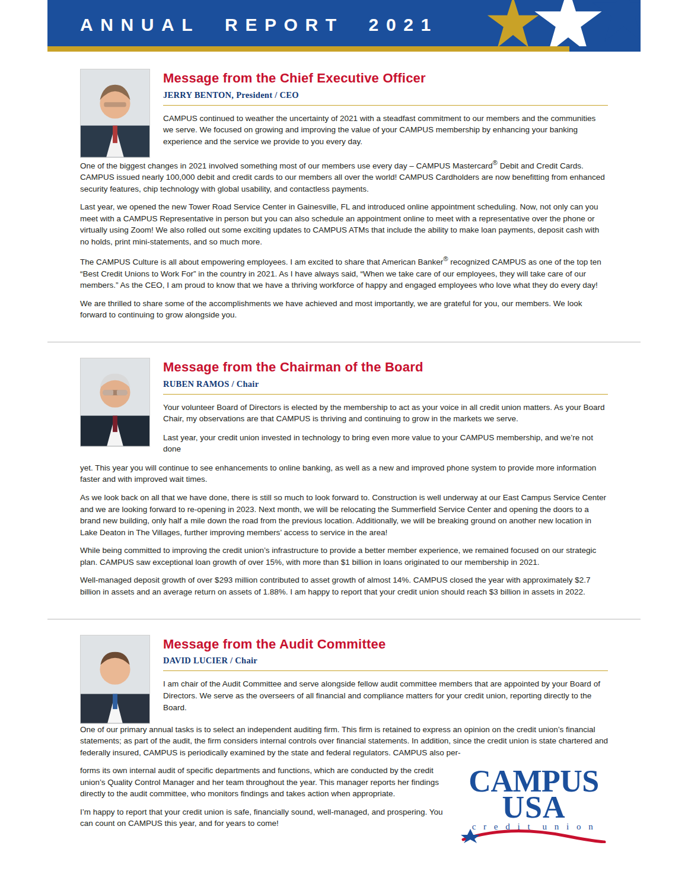ANNUAL REPORT 2021
Message from the Chief Executive Officer
JERRY BENTON, President / CEO
CAMPUS continued to weather the uncertainty of 2021 with a steadfast commitment to our members and the communities we serve. We focused on growing and improving the value of your CAMPUS membership by enhancing your banking experience and the service we provide to you every day.
One of the biggest changes in 2021 involved something most of our members use every day – CAMPUS Mastercard® Debit and Credit Cards. CAMPUS issued nearly 100,000 debit and credit cards to our members all over the world! CAMPUS Cardholders are now benefitting from enhanced security features, chip technology with global usability, and contactless payments.
Last year, we opened the new Tower Road Service Center in Gainesville, FL and introduced online appointment scheduling. Now, not only can you meet with a CAMPUS Representative in person but you can also schedule an appointment online to meet with a representative over the phone or virtually using Zoom! We also rolled out some exciting updates to CAMPUS ATMs that include the ability to make loan payments, deposit cash with no holds, print mini-statements, and so much more.
The CAMPUS Culture is all about empowering employees. I am excited to share that American Banker® recognized CAMPUS as one of the top ten “Best Credit Unions to Work For” in the country in 2021. As I have always said, “When we take care of our employees, they will take care of our members.” As the CEO, I am proud to know that we have a thriving workforce of happy and engaged employees who love what they do every day!
We are thrilled to share some of the accomplishments we have achieved and most importantly, we are grateful for you, our members. We look forward to continuing to grow alongside you.
Message from the Chairman of the Board
RUBEN RAMOS / Chair
Your volunteer Board of Directors is elected by the membership to act as your voice in all credit union matters. As your Board Chair, my observations are that CAMPUS is thriving and continuing to grow in the markets we serve.
Last year, your credit union invested in technology to bring even more value to your CAMPUS membership, and we’re not done
yet. This year you will continue to see enhancements to online banking, as well as a new and improved phone system to provide more information faster and with improved wait times.
As we look back on all that we have done, there is still so much to look forward to. Construction is well underway at our East Campus Service Center and we are looking forward to re-opening in 2023. Next month, we will be relocating the Summerfield Service Center and opening the doors to a brand new building, only half a mile down the road from the previous location. Additionally, we will be breaking ground on another new location in Lake Deaton in The Villages, further improving members’ access to service in the area!
While being committed to improving the credit union’s infrastructure to provide a better member experience, we remained focused on our strategic plan. CAMPUS saw exceptional loan growth of over 15%, with more than $1 billion in loans originated to our membership in 2021.
Well-managed deposit growth of over $293 million contributed to asset growth of almost 14%. CAMPUS closed the year with approximately $2.7 billion in assets and an average return on assets of 1.88%. I am happy to report that your credit union should reach $3 billion in assets in 2022.
Message from the Audit Committee
DAVID LUCIER / Chair
I am chair of the Audit Committee and serve alongside fellow audit committee members that are appointed by your Board of Directors. We serve as the overseers of all financial and compliance matters for your credit union, reporting directly to the Board.
One of our primary annual tasks is to select an independent auditing firm. This firm is retained to express an opinion on the credit union’s financial statements; as part of the audit, the firm considers internal controls over financial statements. In addition, since the credit union is state chartered and federally insured, CAMPUS is periodically examined by the state and federal regulators. CAMPUS also per-
CAMPUS USA c r e d i t u n i o n
forms its own internal audit of specific departments and functions, which are conducted by the credit union’s Quality Control Manager and her team throughout the year. This manager reports her findings directly to the audit committee, who monitors findings and takes action when appropriate.
I’m happy to report that your credit union is safe, financially sound, well-managed, and prospering. You can count on CAMPUS this year, and for years to come!